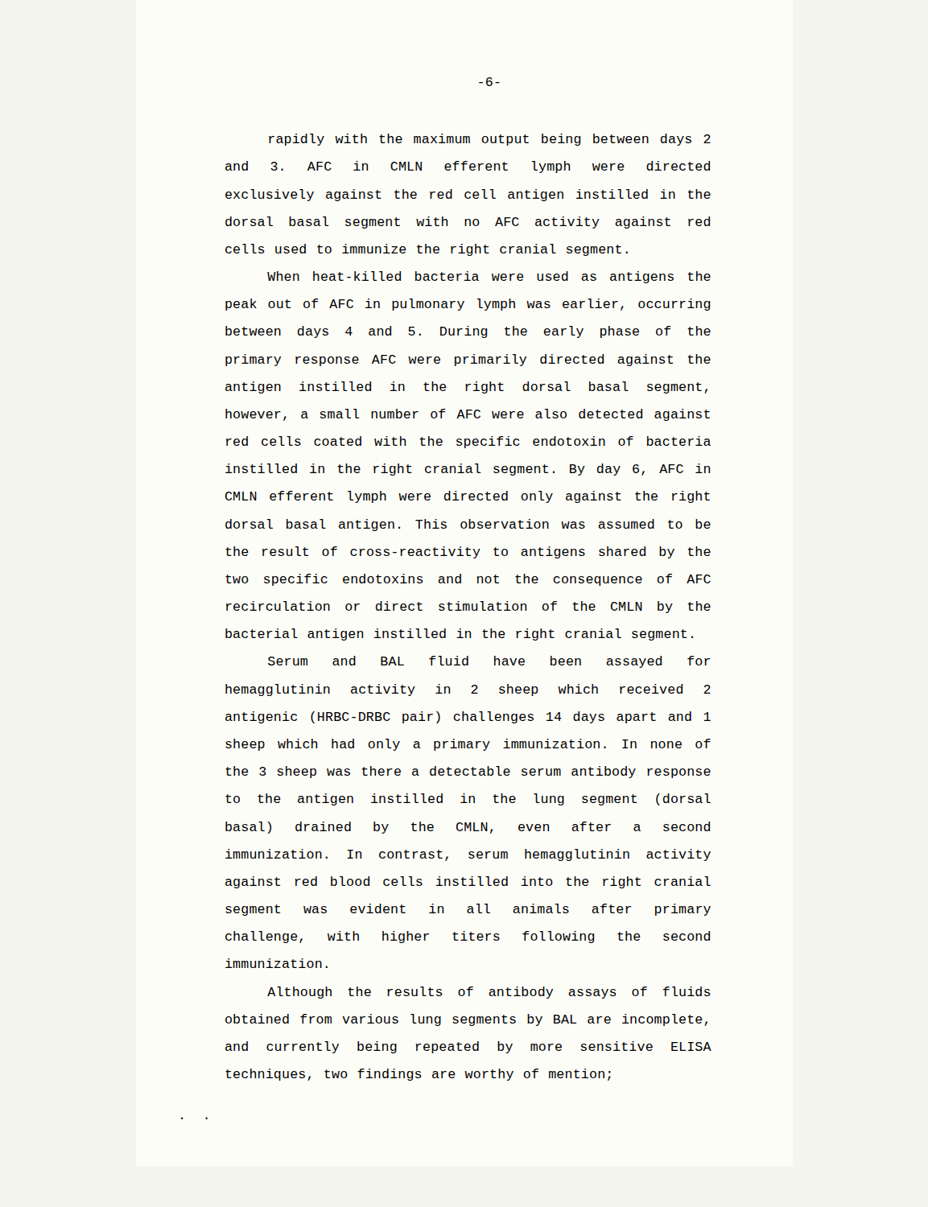-6-
rapidly with the maximum output being between days 2 and 3. AFC in CMLN efferent lymph were directed exclusively against the red cell antigen instilled in the dorsal basal segment with no AFC activity against red cells used to immunize the right cranial segment.
When heat-killed bacteria were used as antigens the peak out of AFC in pulmonary lymph was earlier, occurring between days 4 and 5. During the early phase of the primary response AFC were primarily directed against the antigen instilled in the right dorsal basal segment, however, a small number of AFC were also detected against red cells coated with the specific endotoxin of bacteria instilled in the right cranial segment. By day 6, AFC in CMLN efferent lymph were directed only against the right dorsal basal antigen. This observation was assumed to be the result of cross-reactivity to antigens shared by the two specific endotoxins and not the consequence of AFC recirculation or direct stimulation of the CMLN by the bacterial antigen instilled in the right cranial segment.
Serum and BAL fluid have been assayed for hemagglutinin activity in 2 sheep which received 2 antigenic (HRBC-DRBC pair) challenges 14 days apart and 1 sheep which had only a primary immunization. In none of the 3 sheep was there a detectable serum antibody response to the antigen instilled in the lung segment (dorsal basal) drained by the CMLN, even after a second immunization. In contrast, serum hemagglutinin activity against red blood cells instilled into the right cranial segment was evident in all animals after primary challenge, with higher titers following the second immunization.
Although the results of antibody assays of fluids obtained from various lung segments by BAL are incomplete, and currently being repeated by more sensitive ELISA techniques, two findings are worthy of mention;
. .